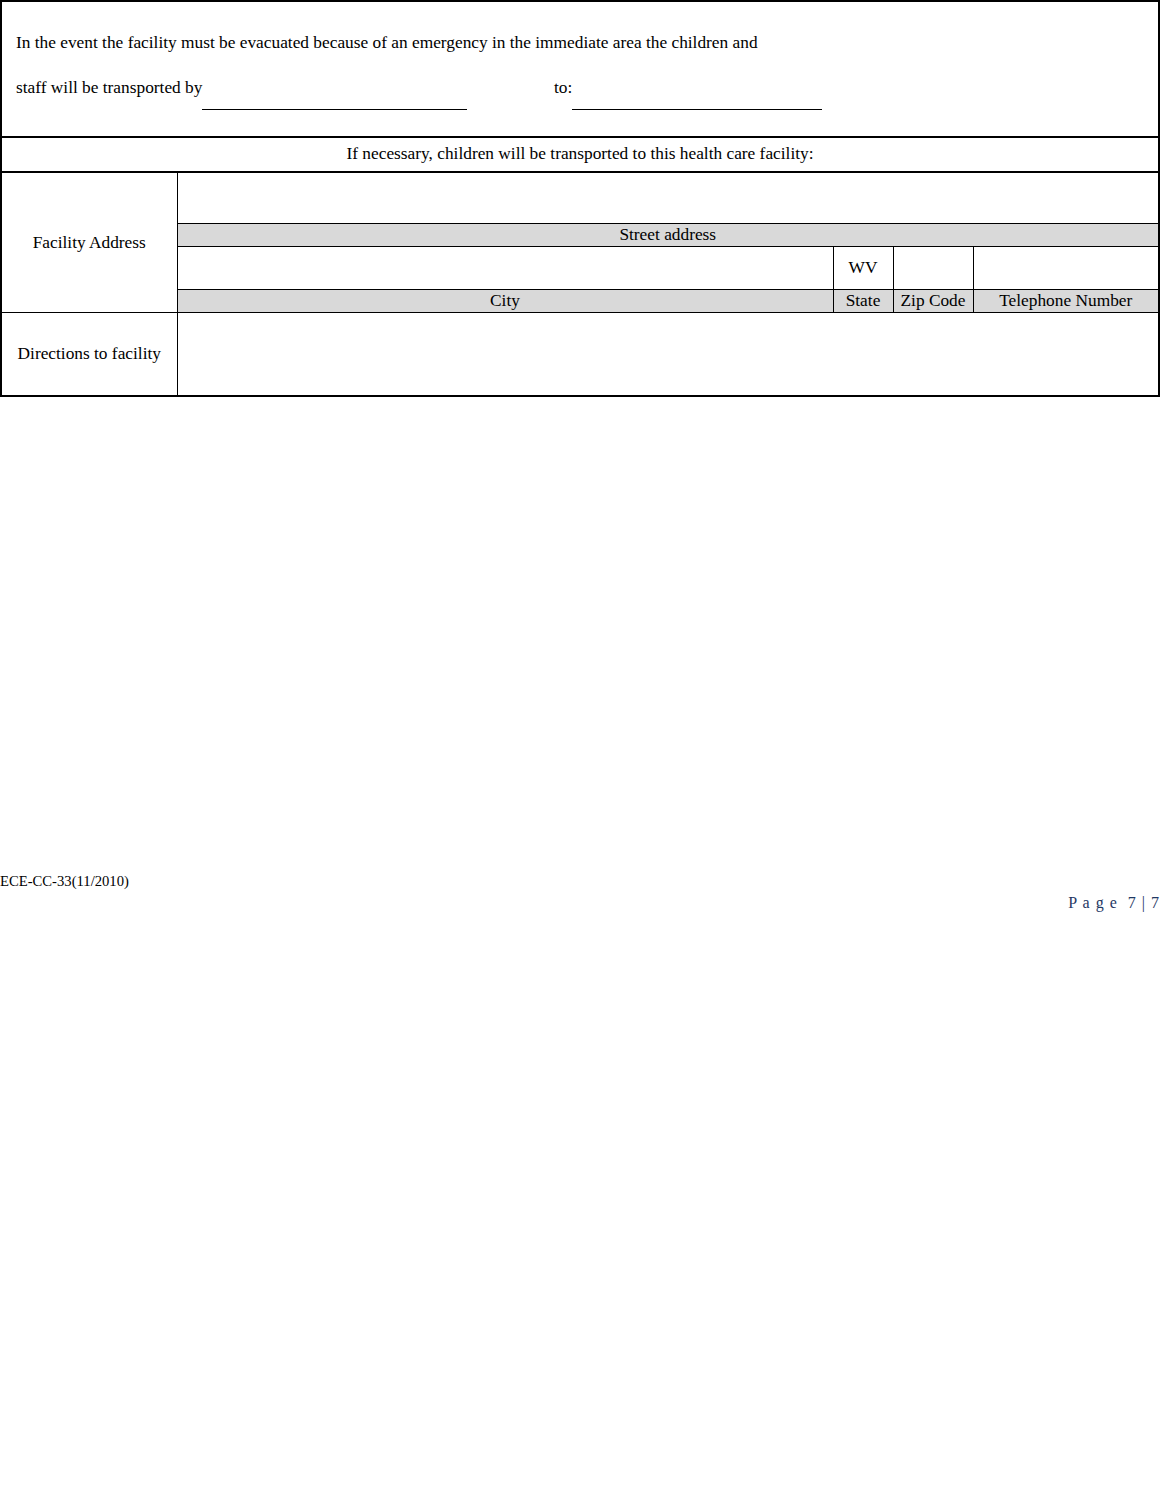In the event the facility must be evacuated because of an emergency in the immediate area the children and
staff will be transported by to:
If necessary, children will be transported to this health care facility:
| Facility Address | |
| Street address |
| | WV | | |
| City | State | Zip Code | Telephone Number |
| Directions to facility | |
ECE-CC-33(11/2010)
P a g e 7 | 7